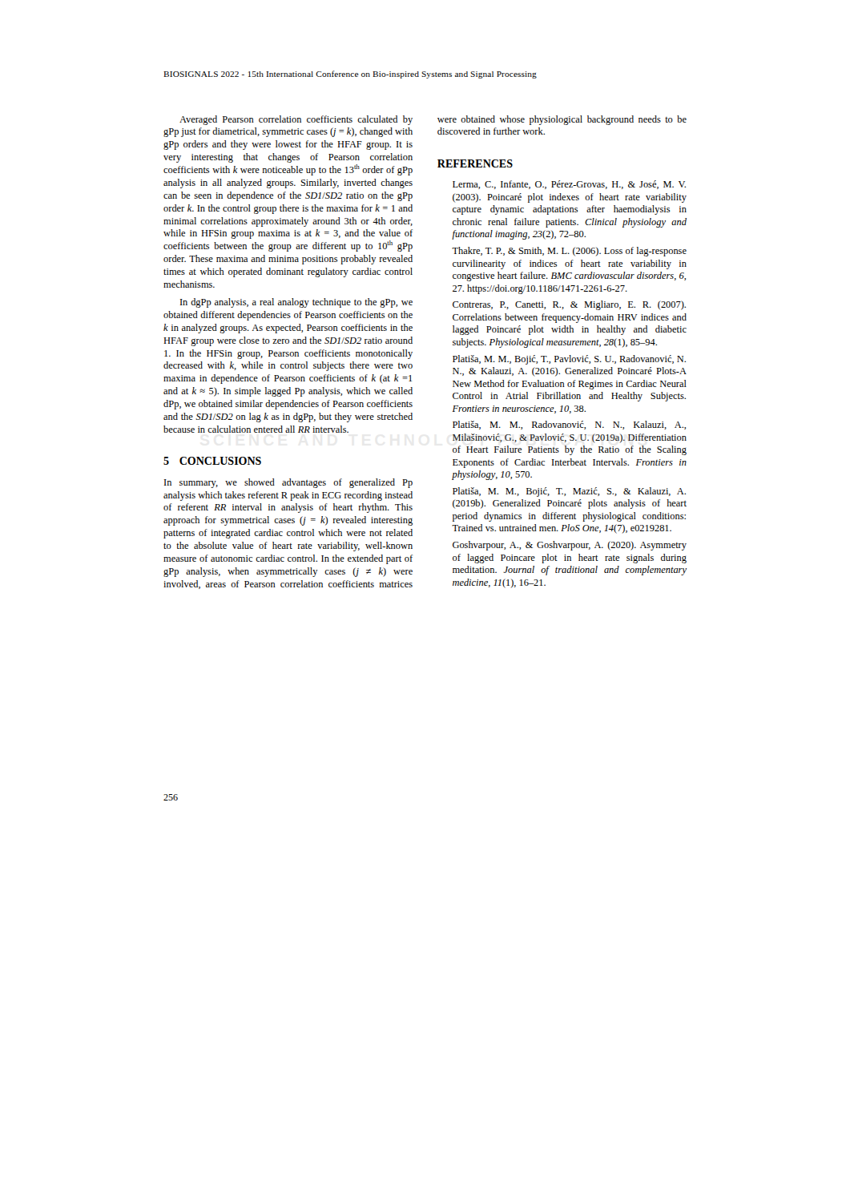BIOSIGNALS 2022 - 15th International Conference on Bio-inspired Systems and Signal Processing
​ SCIENCE AND TECHNOLOGY PUBLICATIONS
Averaged Pearson correlation coefficients calculated by gPp just for diametrical, symmetric cases (j = k), changed with gPp orders and they were lowest for the HFAF group. It is very interesting that changes of Pearson correlation coefficients with k were noticeable up to the 13th order of gPp analysis in all analyzed groups. Similarly, inverted changes can be seen in dependence of the SD1/SD2 ratio on the gPp order k. In the control group there is the maxima for k = 1 and minimal correlations approximately around 3th or 4th order, while in HFSin group maxima is at k = 3, and the value of coefficients between the group are different up to 10th gPp order. These maxima and minima positions probably revealed times at which operated dominant regulatory cardiac control mechanisms.
In dgPp analysis, a real analogy technique to the gPp, we obtained different dependencies of Pearson coefficients on the k in analyzed groups. As expected, Pearson coefficients in the HFAF group were close to zero and the SD1/SD2 ratio around 1. In the HFSin group, Pearson coefficients monotonically decreased with k, while in control subjects there were two maxima in dependence of Pearson coefficients of k (at k =1 and at k ≈ 5). In simple lagged Pp analysis, which we called dPp, we obtained similar dependencies of Pearson coefficients and the SD1/SD2 on lag k as in dgPp, but they were stretched because in calculation entered all RR intervals.
5 CONCLUSIONS
In summary, we showed advantages of generalized Pp analysis which takes referent R peak in ECG recording instead of referent RR interval in analysis of heart rhythm. This approach for symmetrical cases (j = k) revealed interesting patterns of integrated cardiac control which were not related to the absolute value of heart rate variability, well-known measure of autonomic cardiac control. In the extended part of gPp analysis, when asymmetrically cases (j ≠ k) were involved, areas of Pearson correlation coefficients matrices were obtained whose physiological background needs to be discovered in further work.
REFERENCES
Lerma, C., Infante, O., Pérez-Grovas, H., & José, M. V. (2003). Poincaré plot indexes of heart rate variability capture dynamic adaptations after haemodialysis in chronic renal failure patients. Clinical physiology and functional imaging, 23(2), 72–80.
Thakre, T. P., & Smith, M. L. (2006). Loss of lag-response curvilinearity of indices of heart rate variability in congestive heart failure. BMC cardiovascular disorders, 6, 27. https://doi.org/10.1186/1471-2261-6-27.
Contreras, P., Canetti, R., & Migliaro, E. R. (2007). Correlations between frequency-domain HRV indices and lagged Poincaré plot width in healthy and diabetic subjects. Physiological measurement, 28(1), 85–94.
Platiša, M. M., Bojić, T., Pavlović, S. U., Radovanović, N. N., & Kalauzi, A. (2016). Generalized Poincaré Plots-A New Method for Evaluation of Regimes in Cardiac Neural Control in Atrial Fibrillation and Healthy Subjects. Frontiers in neuroscience, 10, 38.
Platiša, M. M., Radovanović, N. N., Kalauzi, A., Milašinović, G., & Pavlović, S. U. (2019a). Differentiation of Heart Failure Patients by the Ratio of the Scaling Exponents of Cardiac Interbeat Intervals. Frontiers in physiology, 10, 570.
Platiša, M. M., Bojić, T., Mazić, S., & Kalauzi, A. (2019b). Generalized Poincaré plots analysis of heart period dynamics in different physiological conditions: Trained vs. untrained men. PloS One, 14(7), e0219281.
Goshvarpour, A., & Goshvarpour, A. (2020). Asymmetry of lagged Poincare plot in heart rate signals during meditation. Journal of traditional and complementary medicine, 11(1), 16–21.
256